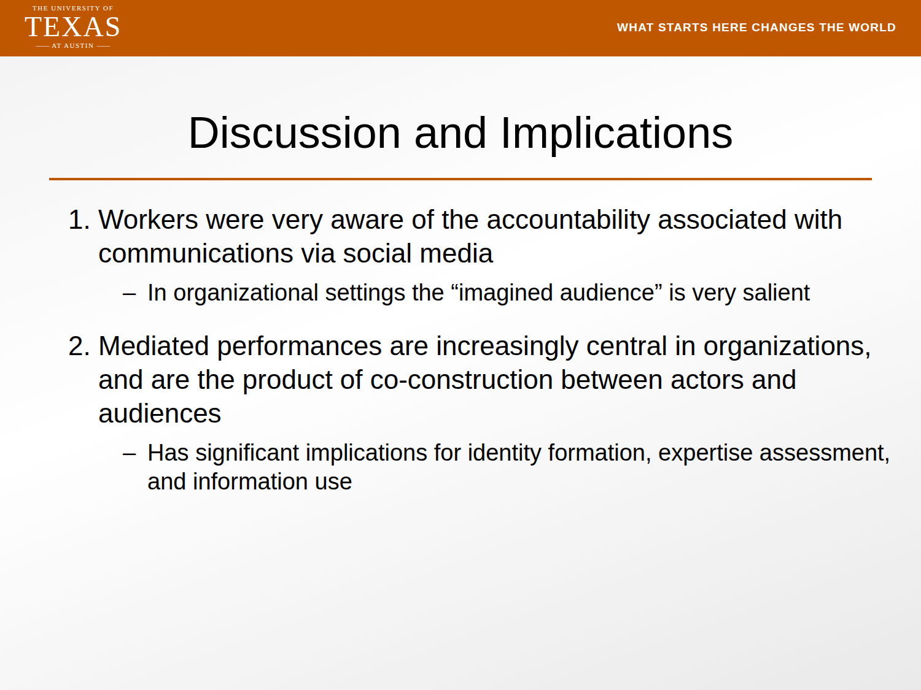THE UNIVERSITY OF
TEXAS
—— AT AUSTIN ——
WHAT STARTS HERE CHANGES THE WORLD
Discussion and Implications
Workers were very aware of the accountability associated with communications via social media
In organizational settings the “imagined audience” is very salient
Mediated performances are increasingly central in organizations, and are the product of co-construction between actors and audiences
Has significant implications for identity formation, expertise assessment, and information use